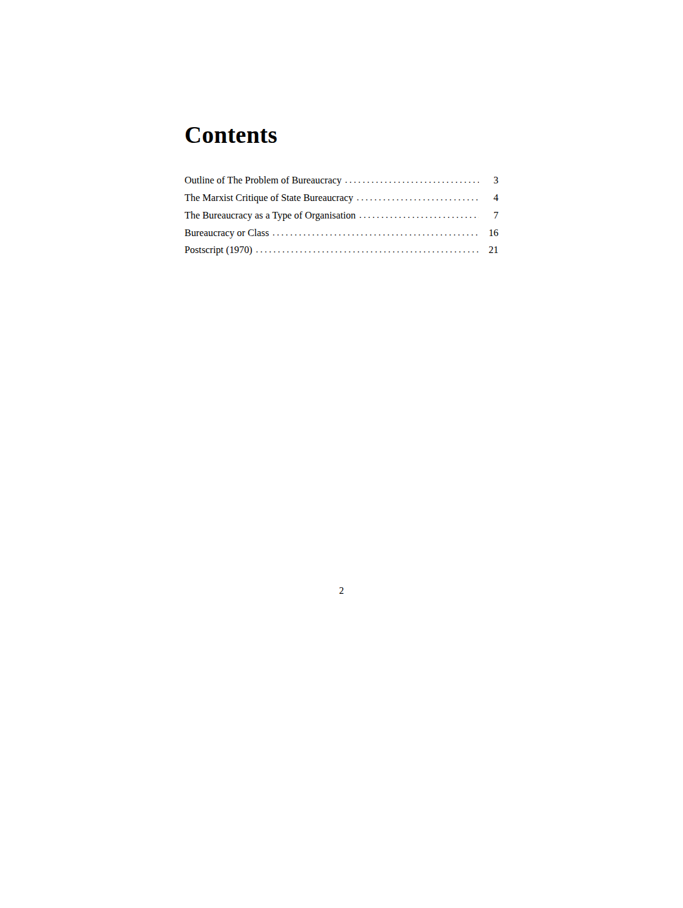Contents
Outline of The Problem of Bureaucracy ........................................................... 3
The Marxist Critique of State Bureaucracy ........................................................... 4
The Bureaucracy as a Type of Organisation ........................................................... 7
Bureaucracy or Class ........................................................... 16
Postscript (1970) ........................................................... 21
2